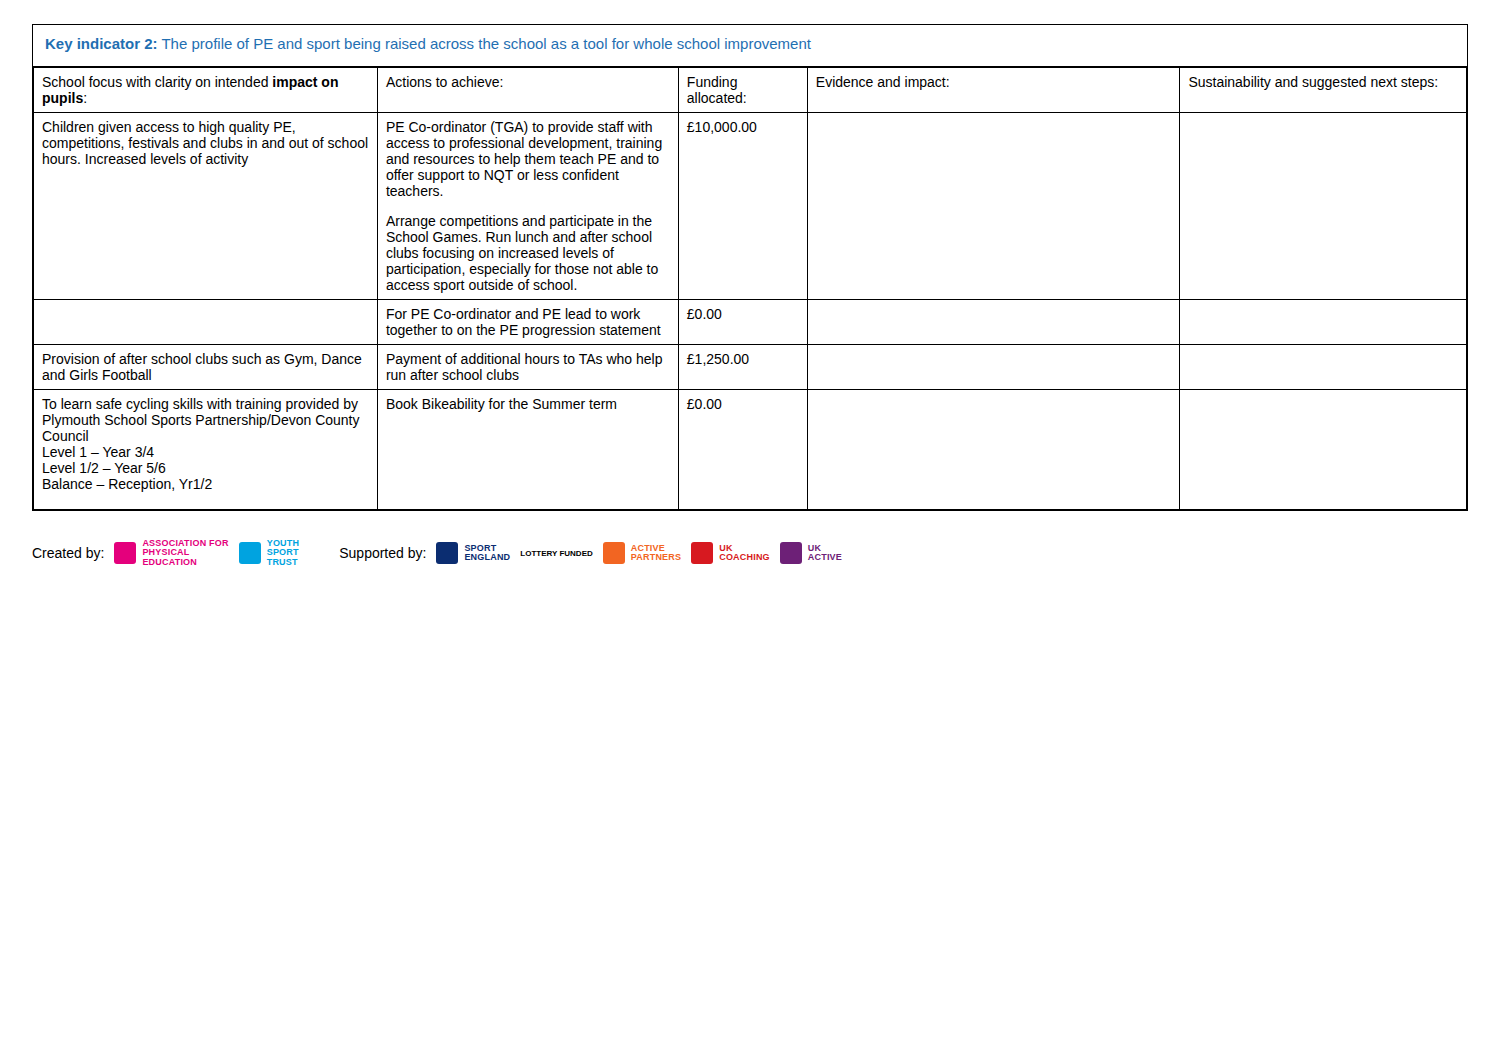Key indicator 2: The profile of PE and sport being raised across the school as a tool for whole school improvement
| School focus with clarity on intended impact on pupils : | Actions to achieve: | Funding allocated: | Evidence and impact: | Sustainability and suggested next steps: |
| --- | --- | --- | --- | --- |
| Children given access to high quality PE, competitions, festivals and clubs in and out of school hours. Increased levels of activity | PE Co-ordinator (TGA) to provide staff with access to professional development, training and resources to help them teach PE and to offer support to NQT or less confident teachers. Arrange competitions and participate in the School Games. Run lunch and after school clubs focusing on increased levels of participation, especially for those not able to access sport outside of school. | £10,000.00 | | |
| | For PE Co-ordinator and PE lead to work together to on the PE progression statement | £0.00 | | |
| Provision of after school clubs such as Gym, Dance and Girls Football | Payment of additional hours to TAs who help run after school clubs | £1,250.00 | | |
| To learn safe cycling skills with training provided by Plymouth School Sports Partnership/Devon County Council Level 1 – Year 3/4 Level 1/2 – Year 5/6 Balance – Reception, Yr1/2 | Book Bikeability for the Summer term | £0.00 | | |
Created by: Association for
Physical
Education Youth
Sport
Trust
Supported by: Sport
England LOTTERY FUNDED Active
Partners UK
Coaching UK
Active